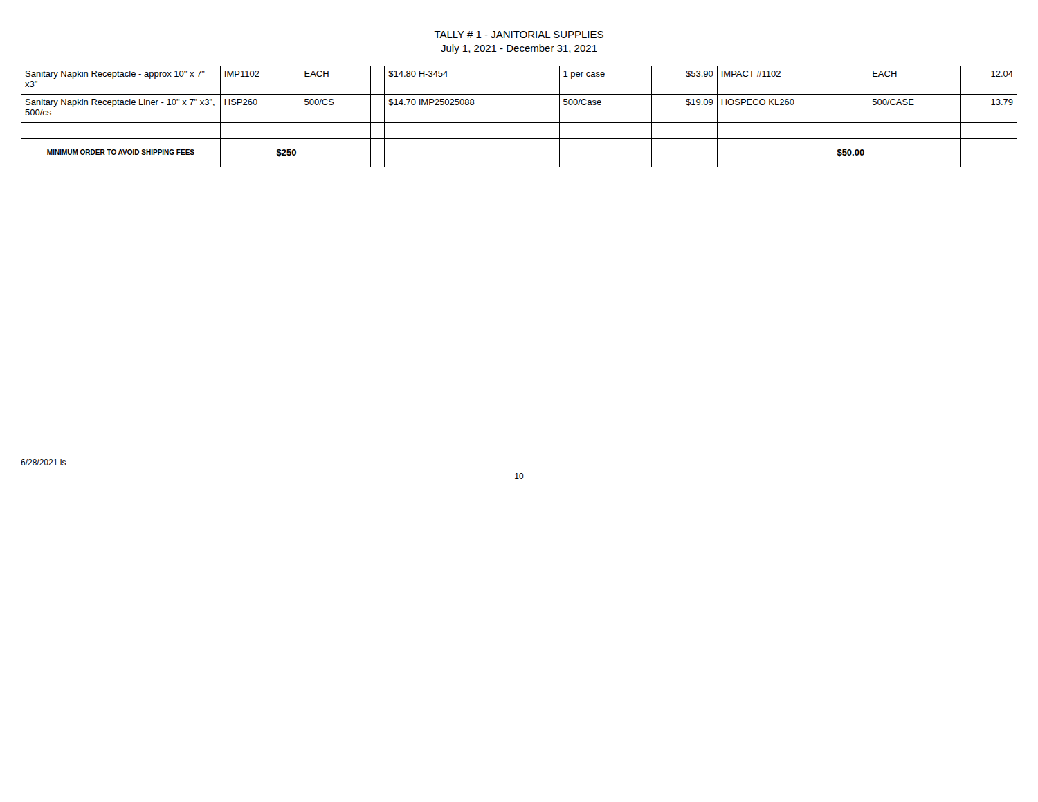TALLY # 1 - JANITORIAL SUPPLIES
July 1, 2021 - December 31, 2021
| Sanitary Napkin Receptacle - approx 10" x 7" x3" | IMP1102 | EACH | | $14.80 H-3454 | 1 per case | $53.90 | IMPACT #1102 | EACH | 12.04 |
| Sanitary Napkin Receptacle Liner - 10" x 7" x3", 500/cs | HSP260 | 500/CS | | $14.70 IMP25025088 | 500/Case | $19.09 | HOSPECO KL260 | 500/CASE | 13.79 |
| MINIMUM ORDER TO AVOID SHIPPING FEES | $250 | | | | | | $50.00 | | |
6/28/2021 ls
10